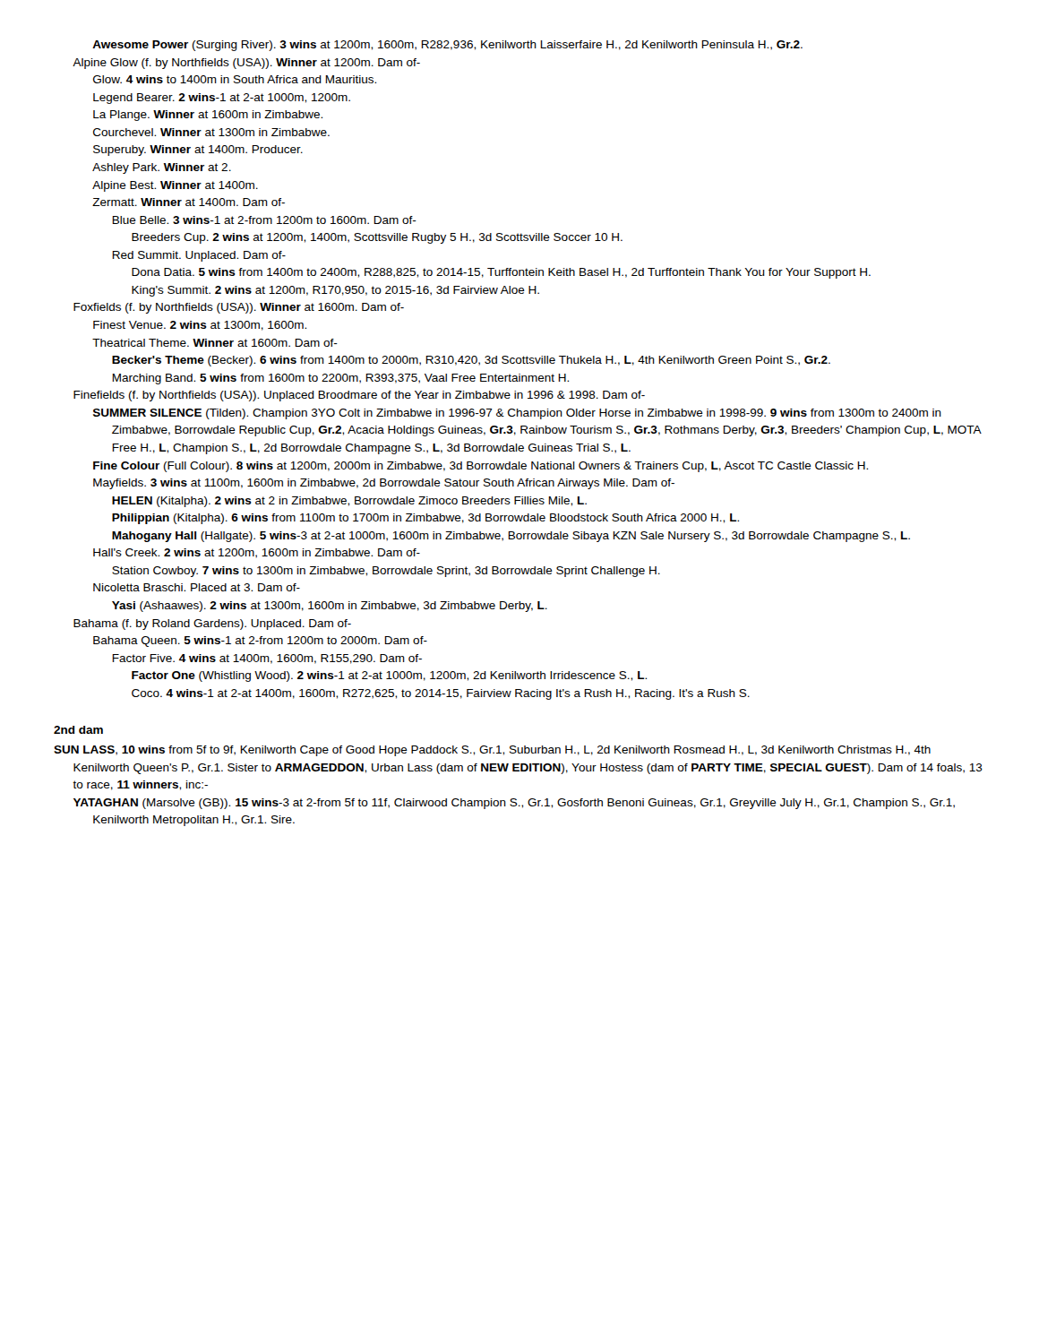Awesome Power (Surging River). 3 wins at 1200m, 1600m, R282,936, Kenilworth Laisserfaire H., 2d Kenilworth Peninsula H., Gr.2.
Alpine Glow (f. by Northfields (USA)). Winner at 1200m. Dam of-
Glow. 4 wins to 1400m in South Africa and Mauritius.
Legend Bearer. 2 wins-1 at 2-at 1000m, 1200m.
La Plange. Winner at 1600m in Zimbabwe.
Courchevel. Winner at 1300m in Zimbabwe.
Superuby. Winner at 1400m. Producer.
Ashley Park. Winner at 2.
Alpine Best. Winner at 1400m.
Zermatt. Winner at 1400m. Dam of-
Blue Belle. 3 wins-1 at 2-from 1200m to 1600m. Dam of-
Breeders Cup. 2 wins at 1200m, 1400m, Scottsville Rugby 5 H., 3d Scottsville Soccer 10 H.
Red Summit. Unplaced. Dam of-
Dona Datia. 5 wins from 1400m to 2400m, R288,825, to 2014-15, Turffontein Keith Basel H., 2d Turffontein Thank You for Your Support H.
King's Summit. 2 wins at 1200m, R170,950, to 2015-16, 3d Fairview Aloe H.
Foxfields (f. by Northfields (USA)). Winner at 1600m. Dam of-
Finest Venue. 2 wins at 1300m, 1600m.
Theatrical Theme. Winner at 1600m. Dam of-
Becker's Theme (Becker). 6 wins from 1400m to 2000m, R310,420, 3d Scottsville Thukela H., L, 4th Kenilworth Green Point S., Gr.2.
Marching Band. 5 wins from 1600m to 2200m, R393,375, Vaal Free Entertainment H.
Finefields (f. by Northfields (USA)). Unplaced Broodmare of the Year in Zimbabwe in 1996 & 1998. Dam of-
SUMMER SILENCE (Tilden). Champion 3YO Colt in Zimbabwe in 1996-97 & Champion Older Horse in Zimbabwe in 1998-99. 9 wins from 1300m to 2400m in Zimbabwe, Borrowdale Republic Cup, Gr.2, Acacia Holdings Guineas, Gr.3, Rainbow Tourism S., Gr.3, Rothmans Derby, Gr.3, Breeders' Champion Cup, L, MOTA Free H., L, Champion S., L, 2d Borrowdale Champagne S., L, 3d Borrowdale Guineas Trial S., L.
Fine Colour (Full Colour). 8 wins at 1200m, 2000m in Zimbabwe, 3d Borrowdale National Owners & Trainers Cup, L, Ascot TC Castle Classic H.
Mayfields. 3 wins at 1100m, 1600m in Zimbabwe, 2d Borrowdale Satour South African Airways Mile. Dam of-
HELEN (Kitalpha). 2 wins at 2 in Zimbabwe, Borrowdale Zimoco Breeders Fillies Mile, L.
Philippian (Kitalpha). 6 wins from 1100m to 1700m in Zimbabwe, 3d Borrowdale Bloodstock South Africa 2000 H., L.
Mahogany Hall (Hallgate). 5 wins-3 at 2-at 1000m, 1600m in Zimbabwe, Borrowdale Sibaya KZN Sale Nursery S., 3d Borrowdale Champagne S., L.
Hall's Creek. 2 wins at 1200m, 1600m in Zimbabwe. Dam of-
Station Cowboy. 7 wins to 1300m in Zimbabwe, Borrowdale Sprint, 3d Borrowdale Sprint Challenge H.
Nicoletta Braschi. Placed at 3. Dam of-
Yasi (Ashaawes). 2 wins at 1300m, 1600m in Zimbabwe, 3d Zimbabwe Derby, L.
Bahama (f. by Roland Gardens). Unplaced. Dam of-
Bahama Queen. 5 wins-1 at 2-from 1200m to 2000m. Dam of-
Factor Five. 4 wins at 1400m, 1600m, R155,290. Dam of-
Factor One (Whistling Wood). 2 wins-1 at 2-at 1000m, 1200m, 2d Kenilworth Irridescence S., L.
Coco. 4 wins-1 at 2-at 1400m, 1600m, R272,625, to 2014-15, Fairview Racing It's a Rush H., Racing. It's a Rush S.
2nd dam
SUN LASS, 10 wins from 5f to 9f, Kenilworth Cape of Good Hope Paddock S., Gr.1, Suburban H., L, 2d Kenilworth Rosmead H., L, 3d Kenilworth Christmas H., 4th Kenilworth Queen's P., Gr.1. Sister to ARMAGEDDON, Urban Lass (dam of NEW EDITION), Your Hostess (dam of PARTY TIME, SPECIAL GUEST). Dam of 14 foals, 13 to race, 11 winners, inc:-
YATAGHAN (Marsolve (GB)). 15 wins-3 at 2-from 5f to 11f, Clairwood Champion S., Gr.1, Gosforth Benoni Guineas, Gr.1, Greyville July H., Gr.1, Champion S., Gr.1, Kenilworth Metropolitan H., Gr.1. Sire.